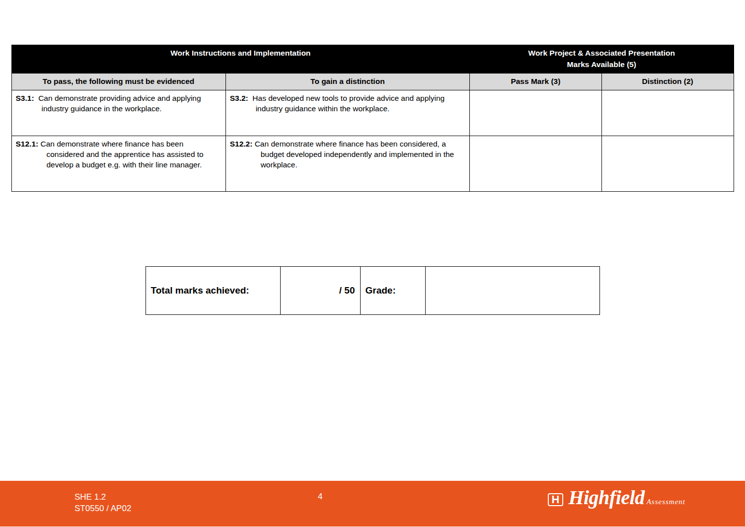| Work Instructions and Implementation | Work Project & Associated Presentation Marks Available (5) |
| To pass, the following must be evidenced | To gain a distinction | Pass Mark (3) | Distinction (2) |
| S3.1: Can demonstrate providing advice and applying industry guidance in the workplace. | S3.2: Has developed new tools to provide advice and applying industry guidance within the workplace. | | |
| S12.1: Can demonstrate where finance has been considered and the apprentice has assisted to develop a budget e.g. with their line manager. | S12.2: Can demonstrate where finance has been considered, a budget developed independently and implemented in the workplace. | | |
| Total marks achieved: | / 50 | Grade: | |
SHE 1.2
ST0550 / AP02
4
H Highfield Assessment